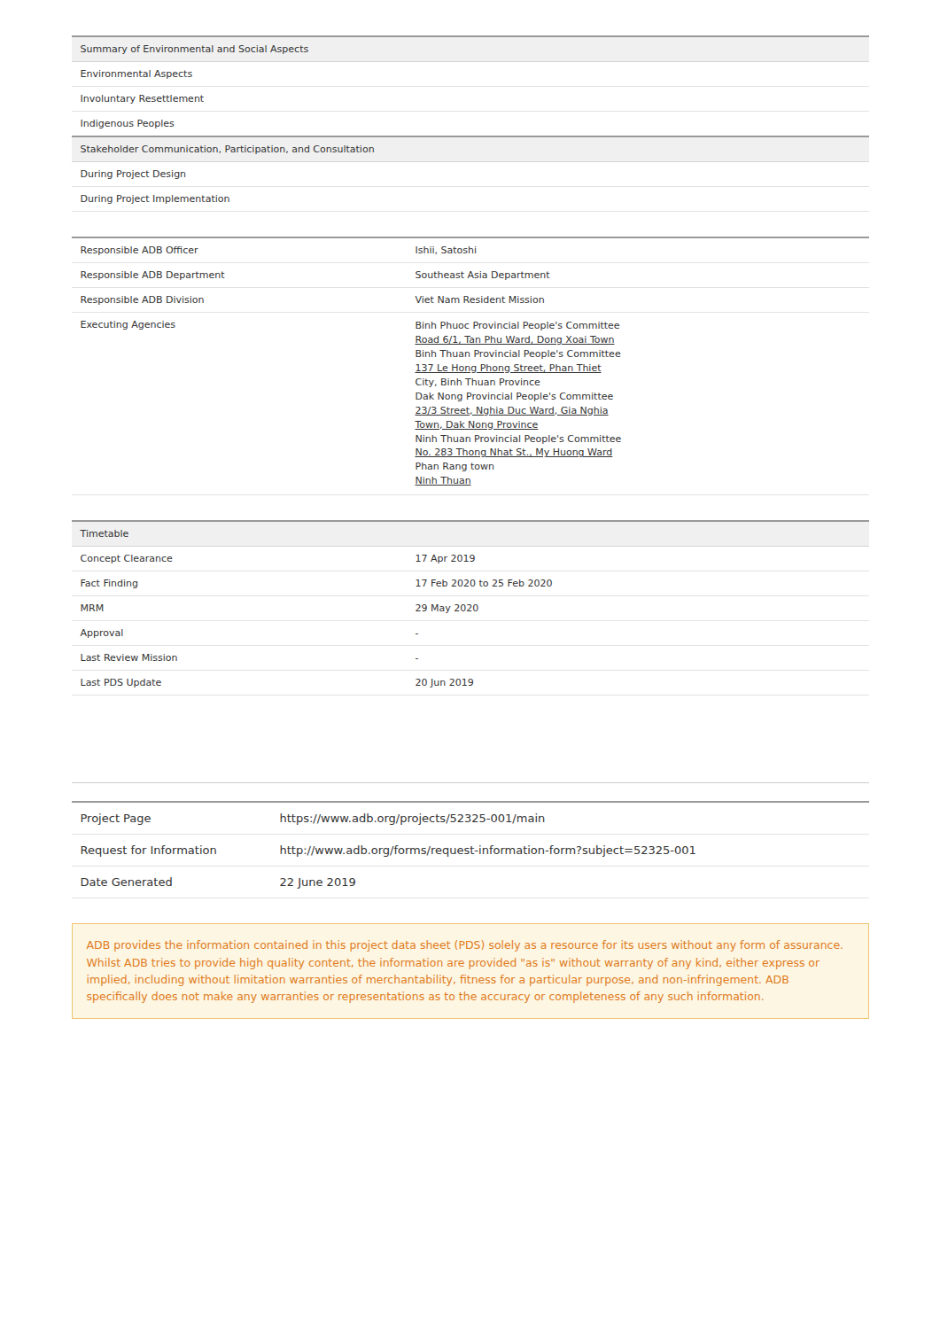| Summary of Environmental and Social Aspects |
| Environmental Aspects | |
| Involuntary Resettlement | |
| Indigenous Peoples | |
| Stakeholder Communication, Participation, and Consultation |
| During Project Design | |
| During Project Implementation | |
| Responsible ADB Officer | Ishii, Satoshi |
| Responsible ADB Department | Southeast Asia Department |
| Responsible ADB Division | Viet Nam Resident Mission |
| Executing Agencies | Binh Phuoc Provincial People's Committee Road 6/1, Tan Phu Ward, Dong Xoai Town Binh Thuan Provincial People's Committee 137 Le Hong Phong Street, Phan Thiet City, Binh Thuan Province Dak Nong Provincial People's Committee 23/3 Street, Nghia Duc Ward, Gia Nghia Town, Dak Nong Province Ninh Thuan Provincial People's Committee No. 283 Thong Nhat St., My Huong Ward Phan Rang town Ninh Thuan |
| Timetable |
| Concept Clearance | 17 Apr 2019 |
| Fact Finding | 17 Feb 2020 to 25 Feb 2020 |
| MRM | 29 May 2020 |
| Approval | - |
| Last Review Mission | - |
| Last PDS Update | 20 Jun 2019 |
| Project Page | https://www.adb.org/projects/52325-001/main |
| Request for Information | http://www.adb.org/forms/request-information-form?subject=52325-001 |
| Date Generated | 22 June 2019 |
ADB provides the information contained in this project data sheet (PDS) solely as a resource for its users without any form of assurance. Whilst ADB tries to provide high quality content, the information are provided "as is" without warranty of any kind, either express or implied, including without limitation warranties of merchantability, fitness for a particular purpose, and non-infringement. ADB specifically does not make any warranties or representations as to the accuracy or completeness of any such information.